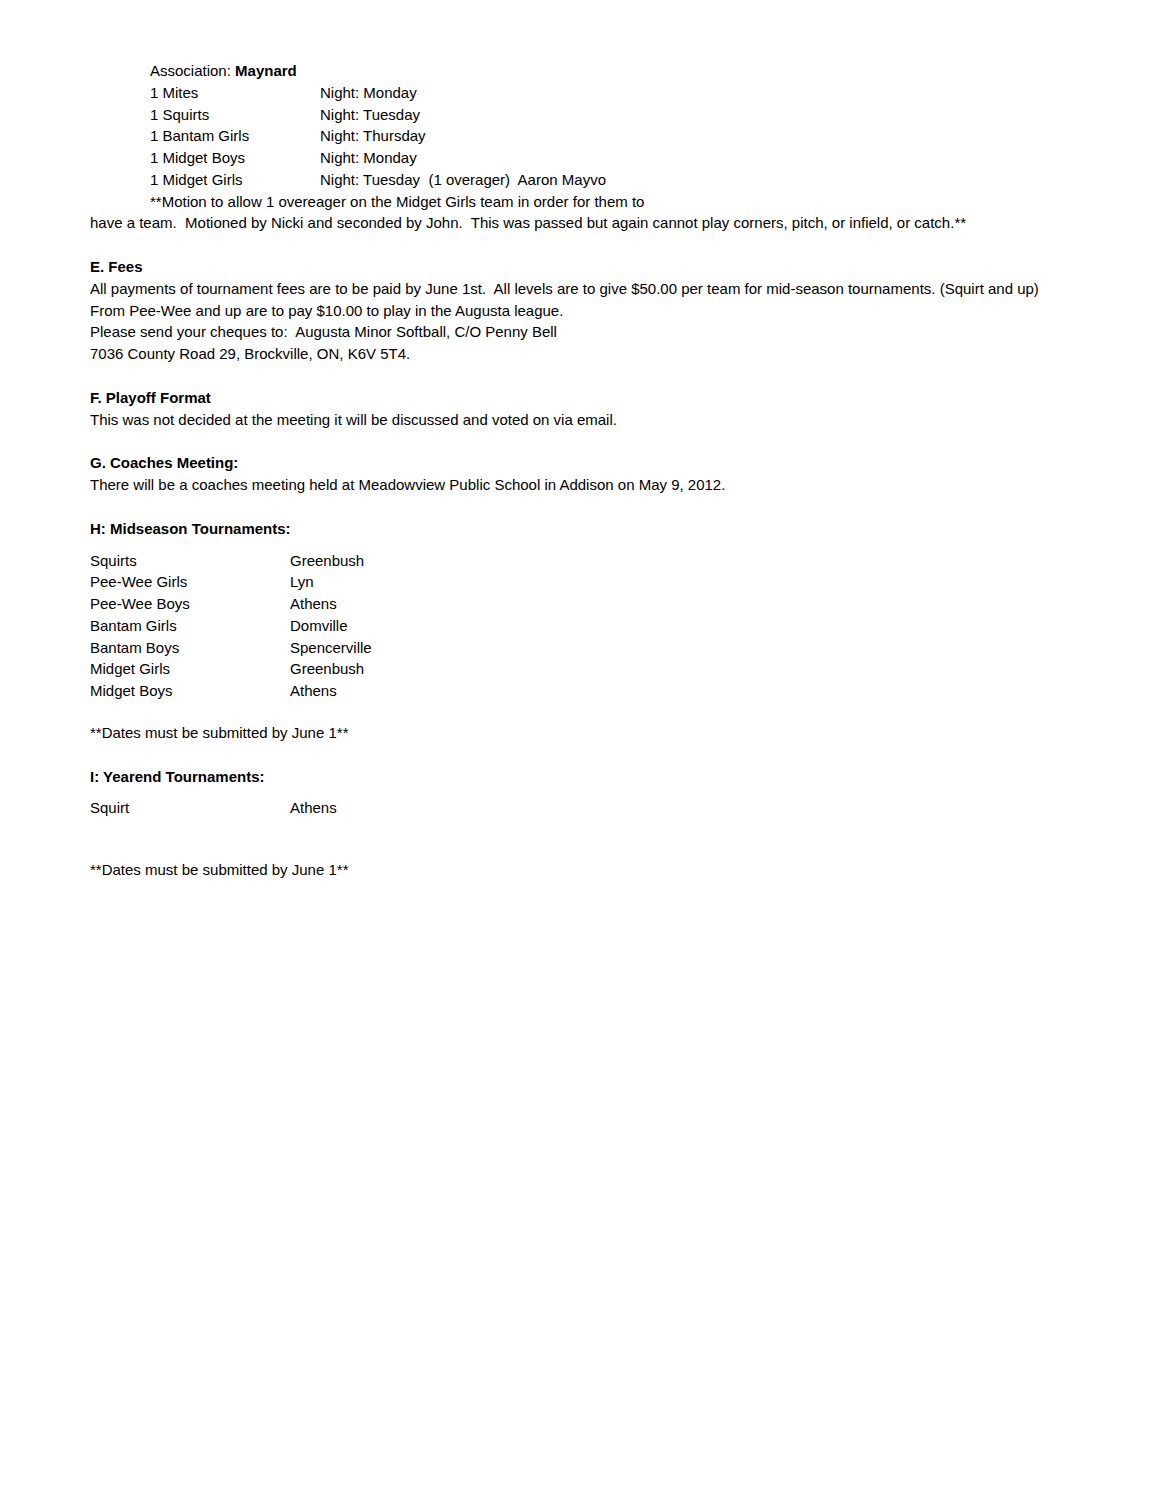Association: Maynard
| 1 Mites | Night: Monday |
| 1 Squirts | Night: Tuesday |
| 1 Bantam Girls | Night: Thursday |
| 1 Midget Boys | Night: Monday |
| 1 Midget Girls | Night: Tuesday (1 overager) Aaron Mayvo |
**Motion to allow 1 overeager on the Midget Girls team in order for them to
have a team. Motioned by Nicki and seconded by John. This was passed but again cannot play corners, pitch, or infield, or catch.**
E. Fees
All payments of tournament fees are to be paid by June 1st. All levels are to give $50.00 per team for mid-season tournaments. (Squirt and up)
From Pee-Wee and up are to pay $10.00 to play in the Augusta league.
Please send your cheques to: Augusta Minor Softball, C/O Penny Bell
7036 County Road 29, Brockville, ON, K6V 5T4.
F. Playoff Format
This was not decided at the meeting it will be discussed and voted on via email.
G. Coaches Meeting:
There will be a coaches meeting held at Meadowview Public School in Addison on May 9, 2012.
H: Midseason Tournaments:
| Squirts | Greenbush |
| Pee-Wee Girls | Lyn |
| Pee-Wee Boys | Athens |
| Bantam Girls | Domville |
| Bantam Boys | Spencerville |
| Midget Girls | Greenbush |
| Midget Boys | Athens |
**Dates must be submitted by June 1**
I: Yearend Tournaments:
| Squirt | Athens |
**Dates must be submitted by June 1**